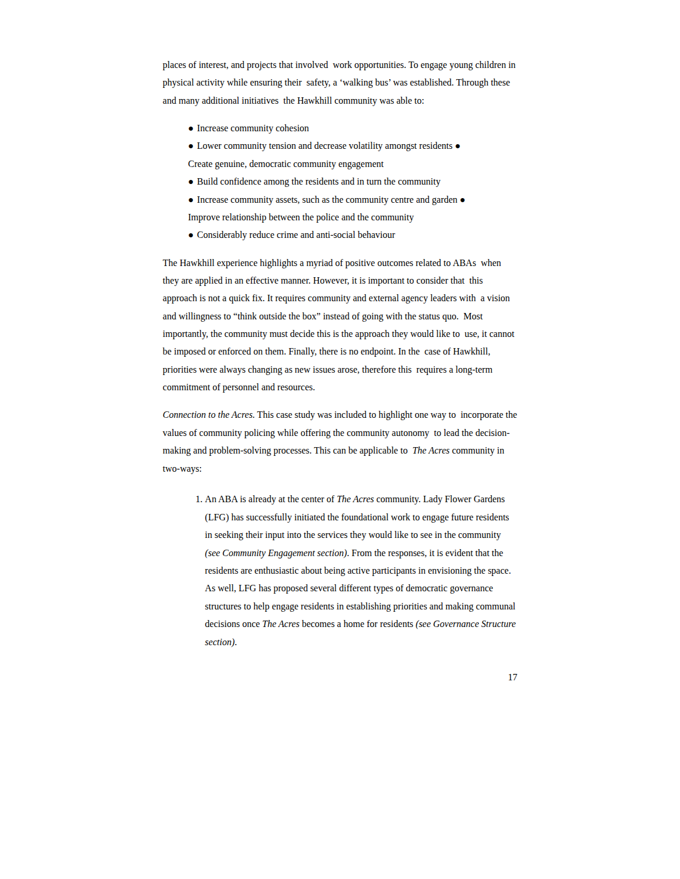places of interest, and projects that involved work opportunities. To engage young children in physical activity while ensuring their safety, a ‘walking bus’ was established. Through these and many additional initiatives the Hawkhill community was able to:
●Increase community cohesion
●Lower community tension and decrease volatility amongst residents ●
Create genuine, democratic community engagement
●Build confidence among the residents and in turn the community
●Increase community assets, such as the community centre and garden ●
Improve relationship between the police and the community
●Considerably reduce crime and anti-social behaviour
The Hawkhill experience highlights a myriad of positive outcomes related to ABAs when they are applied in an effective manner. However, it is important to consider that this approach is not a quick fix. It requires community and external agency leaders with a vision and willingness to “think outside the box” instead of going with the status quo. Most importantly, the community must decide this is the approach they would like to use, it cannot be imposed or enforced on them. Finally, there is no endpoint. In the case of Hawkhill, priorities were always changing as new issues arose, therefore this requires a long-term commitment of personnel and resources.
Connection to the Acres. This case study was included to highlight one way to incorporate the values of community policing while offering the community autonomy to lead the decision-making and problem-solving processes. This can be applicable to The Acres community in two-ways:
An ABA is already at the center of The Acres community. Lady Flower Gardens (LFG) has successfully initiated the foundational work to engage future residents in seeking their input into the services they would like to see in the community (see Community Engagement section). From the responses, it is evident that the residents are enthusiastic about being active participants in envisioning the space. As well, LFG has proposed several different types of democratic governance structures to help engage residents in establishing priorities and making communal decisions once The Acres becomes a home for residents (see Governance Structure section).
17